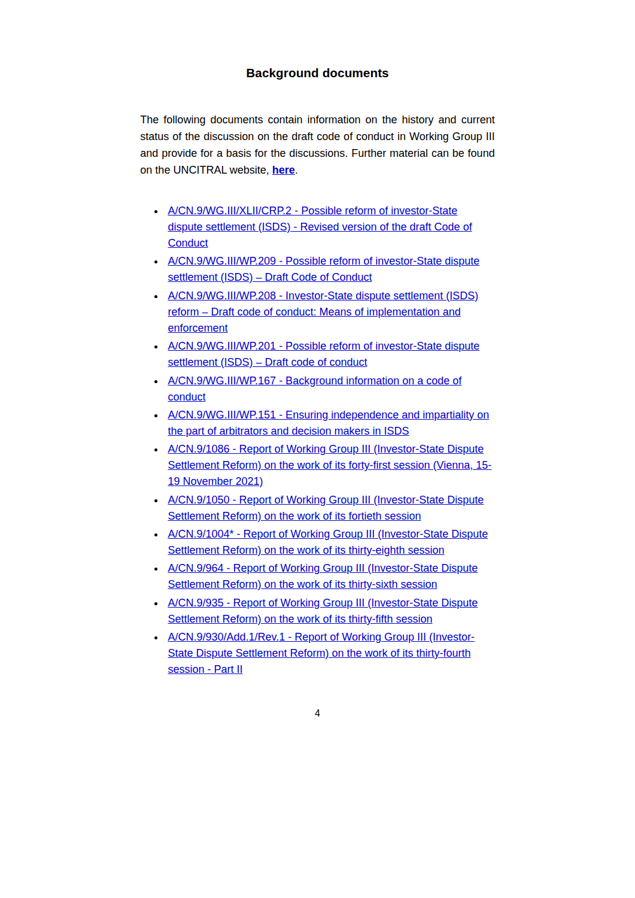Background documents
The following documents contain information on the history and current status of the discussion on the draft code of conduct in Working Group III and provide for a basis for the discussions. Further material can be found on the UNCITRAL website, here.
A/CN.9/WG.III/XLII/CRP.2 - Possible reform of investor-State dispute settlement (ISDS) - Revised version of the draft Code of Conduct
A/CN.9/WG.III/WP.209 - Possible reform of investor-State dispute settlement (ISDS) – Draft Code of Conduct
A/CN.9/WG.III/WP.208 - Investor-State dispute settlement (ISDS) reform – Draft code of conduct: Means of implementation and enforcement
A/CN.9/WG.III/WP.201 - Possible reform of investor-State dispute settlement (ISDS) – Draft code of conduct
A/CN.9/WG.III/WP.167 - Background information on a code of conduct
A/CN.9/WG.III/WP.151 - Ensuring independence and impartiality on the part of arbitrators and decision makers in ISDS
A/CN.9/1086 - Report of Working Group III (Investor-State Dispute Settlement Reform) on the work of its forty-first session (Vienna, 15-19 November 2021)
A/CN.9/1050 - Report of Working Group III (Investor-State Dispute Settlement Reform) on the work of its fortieth session
A/CN.9/1004* - Report of Working Group III (Investor-State Dispute Settlement Reform) on the work of its thirty-eighth session
A/CN.9/964 - Report of Working Group III (Investor-State Dispute Settlement Reform) on the work of its thirty-sixth session
A/CN.9/935 - Report of Working Group III (Investor-State Dispute Settlement Reform) on the work of its thirty-fifth session
A/CN.9/930/Add.1/Rev.1 - Report of Working Group III (Investor-State Dispute Settlement Reform) on the work of its thirty-fourth session - Part II
4